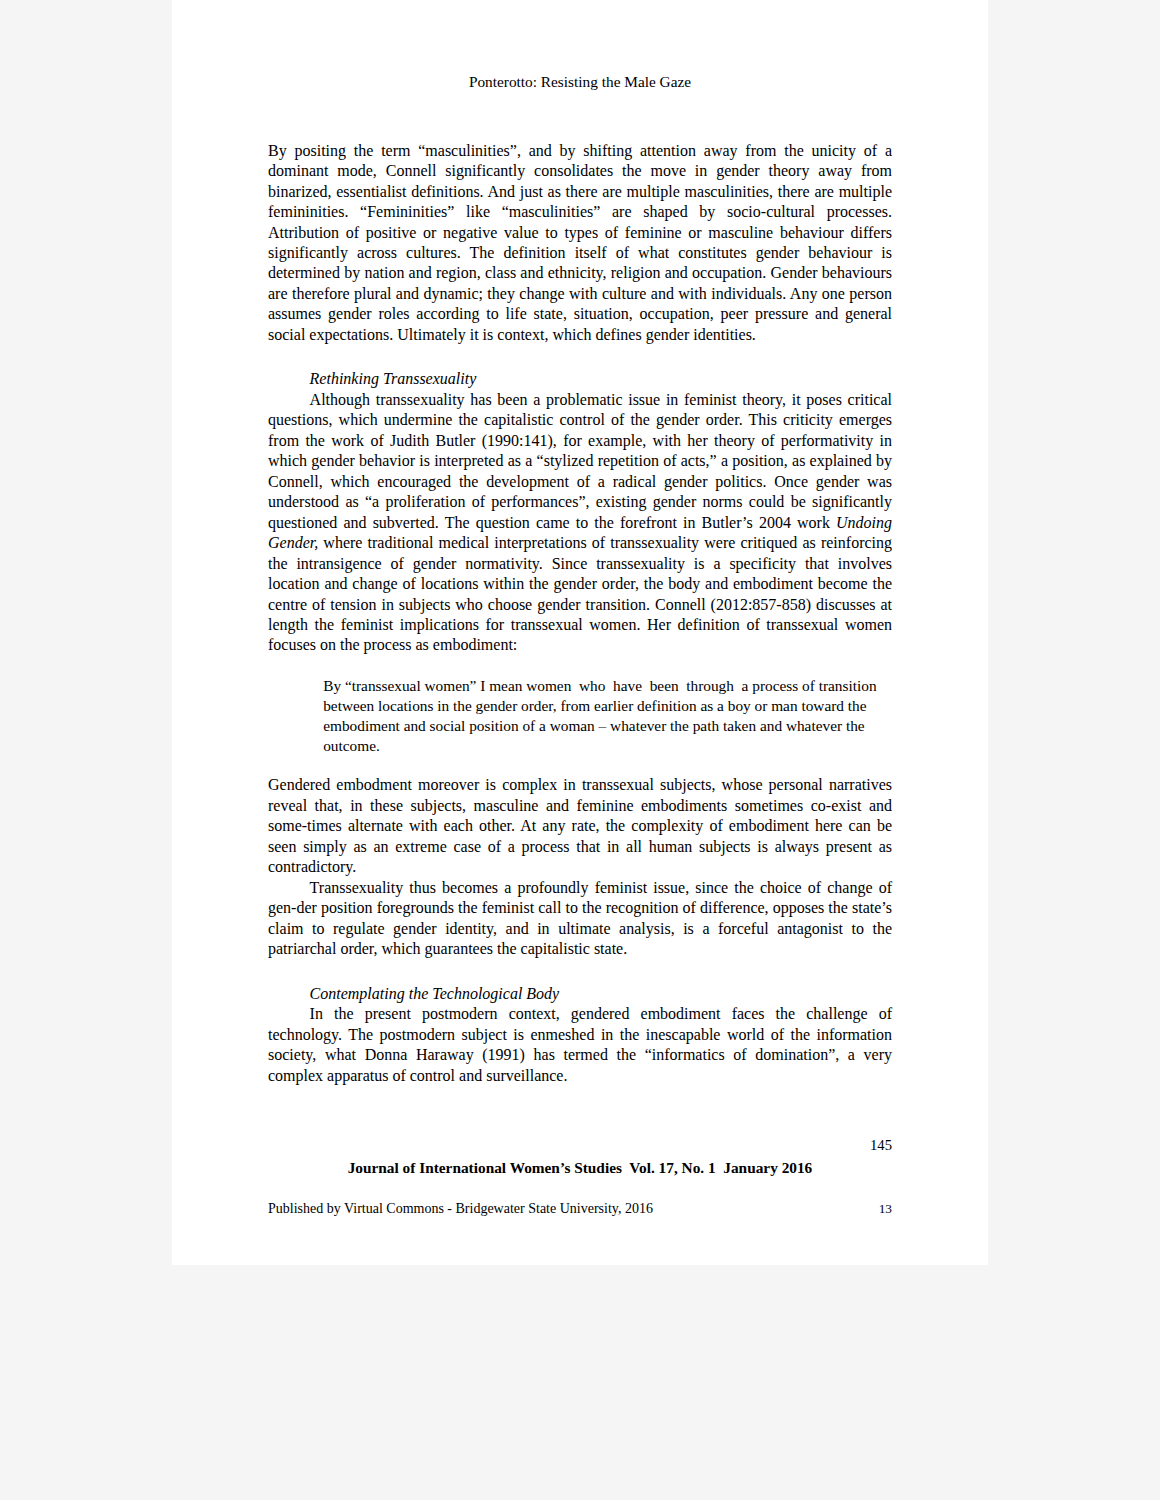Ponterotto: Resisting the Male Gaze
By positing the term “masculinities”, and by shifting attention away from the unicity of a dominant mode, Connell significantly consolidates the move in gender theory away from binarized, essentialist definitions. And just as there are multiple masculinities, there are multiple femininities. “Femininities” like “masculinities” are shaped by socio-cultural processes. Attribution of positive or negative value to types of feminine or masculine behaviour differs significantly across cultures. The definition itself of what constitutes gender behaviour is determined by nation and region, class and ethnicity, religion and occupation. Gender behaviours are therefore plural and dynamic; they change with culture and with individuals. Any one person assumes gender roles according to life state, situation, occupation, peer pressure and general social expectations. Ultimately it is context, which defines gender identities.
Rethinking Transsexuality
Although transsexuality has been a problematic issue in feminist theory, it poses critical questions, which undermine the capitalistic control of the gender order. This criticity emerges from the work of Judith Butler (1990:141), for example, with her theory of performativity in which gender behavior is interpreted as a “stylized repetition of acts,” a position, as explained by Connell, which encouraged the development of a radical gender politics. Once gender was understood as “a proliferation of performances”, existing gender norms could be significantly questioned and subverted. The question came to the forefront in Butler’s 2004 work Undoing Gender, where traditional medical interpretations of transsexuality were critiqued as reinforcing the intransigence of gender normativity. Since transsexuality is a specificity that involves location and change of locations within the gender order, the body and embodiment become the centre of tension in subjects who choose gender transition. Connell (2012:857-858) discusses at length the feminist implications for transsexual women. Her definition of transsexual women focuses on the process as embodiment:
By “transsexual women” I mean women who have been through a process of transition between locations in the gender order, from earlier definition as a boy or man toward the embodiment and social position of a woman – whatever the path taken and whatever the outcome.
Gendered embodment moreover is complex in transsexual subjects, whose personal narratives reveal that, in these subjects, masculine and feminine embodiments sometimes co-exist and some-times alternate with each other. At any rate, the complexity of embodiment here can be seen simply as an extreme case of a process that in all human subjects is always present as contradictory.
Transsexuality thus becomes a profoundly feminist issue, since the choice of change of gen-der position foregrounds the feminist call to the recognition of difference, opposes the state’s claim to regulate gender identity, and in ultimate analysis, is a forceful antagonist to the patriarchal order, which guarantees the capitalistic state.
Contemplating the Technological Body
In the present postmodern context, gendered embodiment faces the challenge of technology. The postmodern subject is enmeshed in the inescapable world of the information society, what Donna Haraway (1991) has termed the “informatics of domination”, a very complex apparatus of control and surveillance.
145
Journal of International Women’s Studies Vol. 17, No. 1 January 2016
Published by Virtual Commons - Bridgewater State University, 2016 13